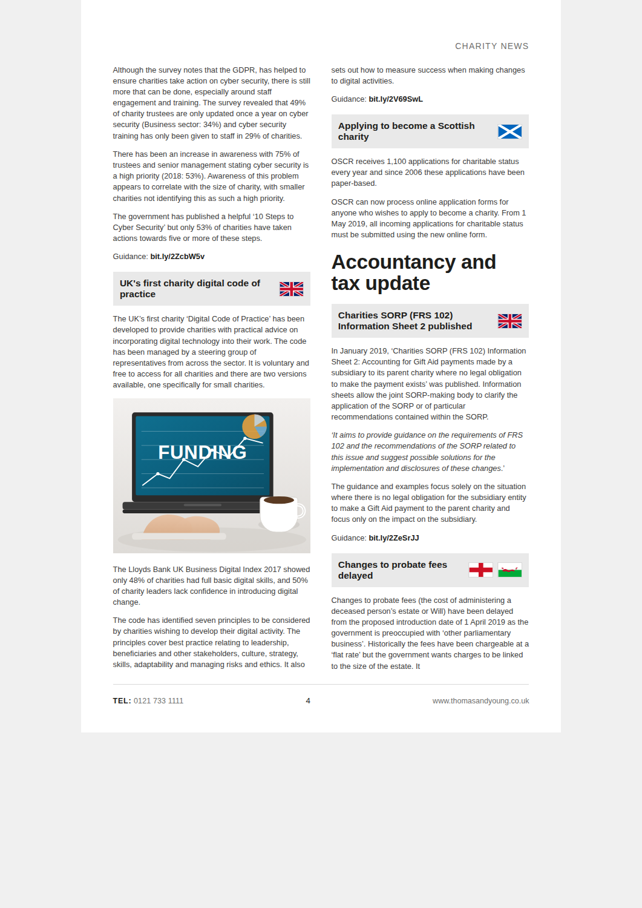Charity News
Although the survey notes that the GDPR, has helped to ensure charities take action on cyber security, there is still more that can be done, especially around staff engagement and training. The survey revealed that 49% of charity trustees are only updated once a year on cyber security (Business sector: 34%) and cyber security training has only been given to staff in 29% of charities.
There has been an increase in awareness with 75% of trustees and senior management stating cyber security is a high priority (2018: 53%). Awareness of this problem appears to correlate with the size of charity, with smaller charities not identifying this as such a high priority.
The government has published a helpful ‘10 Steps to Cyber Security’ but only 53% of charities have taken actions towards five or more of these steps.
Guidance: bit.ly/2ZcbW5v
UK's first charity digital code of practice
The UK’s first charity ‘Digital Code of Practice’ has been developed to provide charities with practical advice on incorporating digital technology into their work. The code has been managed by a steering group of representatives from across the sector. It is voluntary and free to access for all charities and there are two versions available, one specifically for small charities.
FUNDING
The Lloyds Bank UK Business Digital Index 2017 showed only 48% of charities had full basic digital skills, and 50% of charity leaders lack confidence in introducing digital change.
The code has identified seven principles to be considered by charities wishing to develop their digital activity. The principles cover best practice relating to leadership, beneficiaries and other stakeholders, culture, strategy, skills, adaptability and managing risks and ethics. It also sets out how to measure success when making changes to digital activities.
Guidance: bit.ly/2V69SwL
Applying to become a Scottish charity
OSCR receives 1,100 applications for charitable status every year and since 2006 these applications have been paper-based.
OSCR can now process online application forms for anyone who wishes to apply to become a charity. From 1 May 2019, all incoming applications for charitable status must be submitted using the new online form.
Accountancy and tax update
Charities SORP (FRS 102) Information Sheet 2 published
In January 2019, ‘Charities SORP (FRS 102) Information Sheet 2: Accounting for Gift Aid payments made by a subsidiary to its parent charity where no legal obligation to make the payment exists’ was published. Information sheets allow the joint SORP-making body to clarify the application of the SORP or of particular recommendations contained within the SORP.
‘It aims to provide guidance on the requirements of FRS 102 and the recommendations of the SORP related to this issue and suggest possible solutions for the implementation and disclosures of these changes.’
The guidance and examples focus solely on the situation where there is no legal obligation for the subsidiary entity to make a Gift Aid payment to the parent charity and focus only on the impact on the subsidiary.
Guidance: bit.ly/2ZeSrJJ
Changes to probate fees delayed
Changes to probate fees (the cost of administering a deceased person’s estate or Will) have been delayed from the proposed introduction date of 1 April 2019 as the government is preoccupied with ‘other parliamentary business’. Historically the fees have been chargeable at a ‘flat rate’ but the government wants charges to be linked to the size of the estate. It
TEL: 0121 733 1111
4
www.thomasandyoung.co.uk